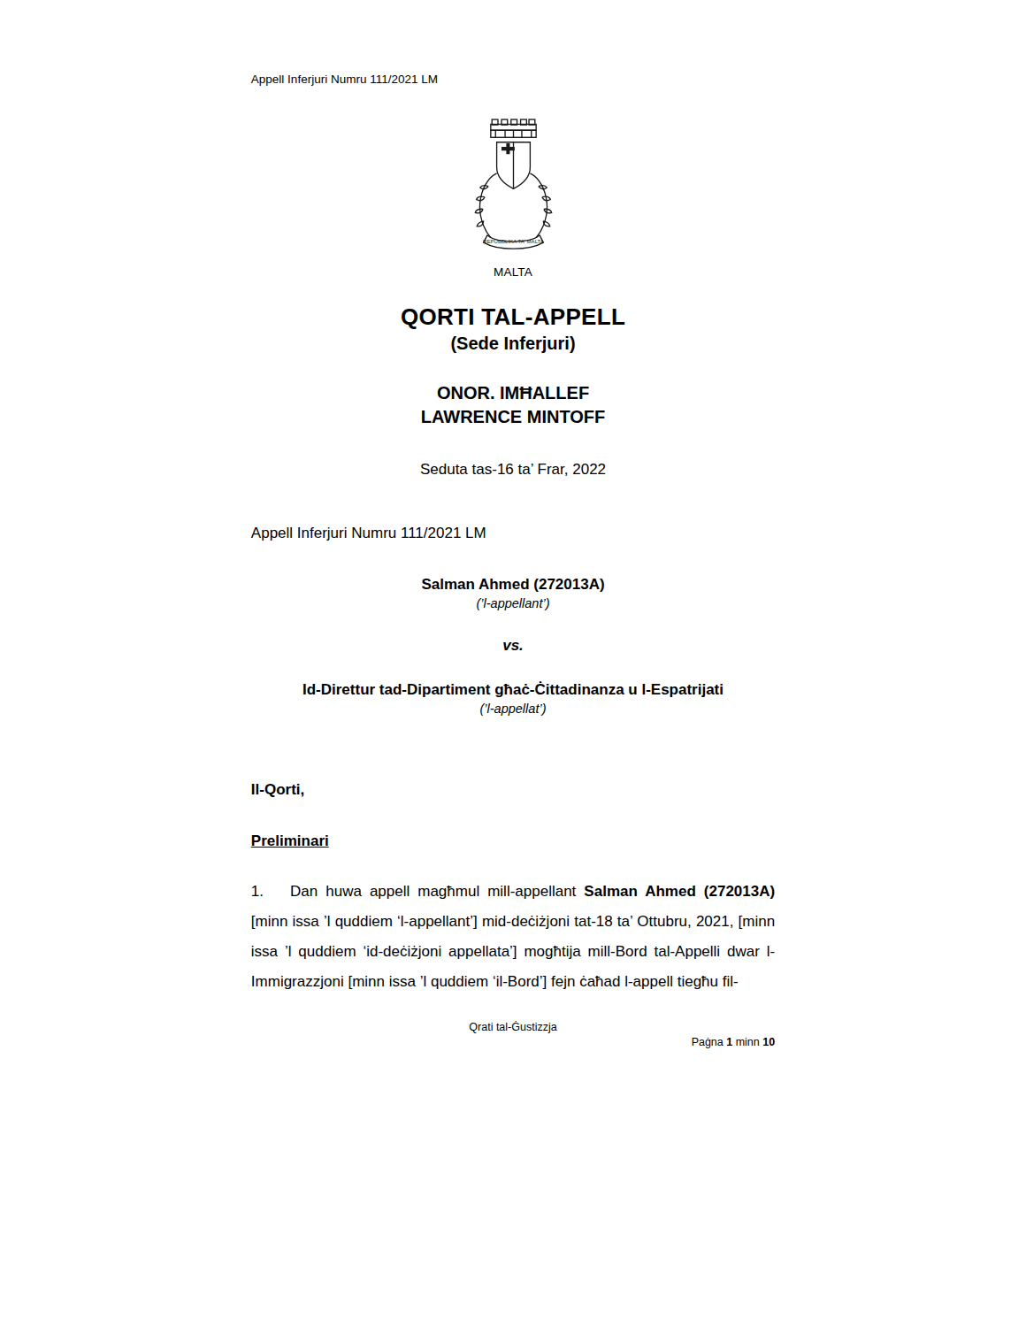Appell Inferjuri Numru 111/2021 LM
REPUBBLIKA TA' MALTA
MALTA
QORTI TAL-APPELL
(Sede Inferjuri)
ONOR. IMĦALLEF
LAWRENCE MINTOFF
Seduta tas-16 ta’ Frar, 2022
Appell Inferjuri Numru 111/2021 LM
Salman Ahmed (272013A)
(’l-appellant’)
vs.
Id-Direttur tad-Dipartiment għaċ-Ċittadinanza u l-Espatrijati
(’l-appellat’)
Il-Qorti,
Preliminari
1. Dan huwa appell magħmul mill-appellant Salman Ahmed (272013A) [minn issa ’l quddiem ‘l-appellant’] mid-deċiżjoni tat-18 ta’ Ottubru, 2021, [minn issa ’l quddiem ‘id-deċiżjoni appellata’] mogħtija mill-Bord tal-Appelli dwar l-Immigrazzjoni [minn issa ’l quddiem ‘il-Bord’] fejn ċaħad l-appell tiegħu fil-
Qrati tal-Ġustizzja
Paġna 1 minn 10